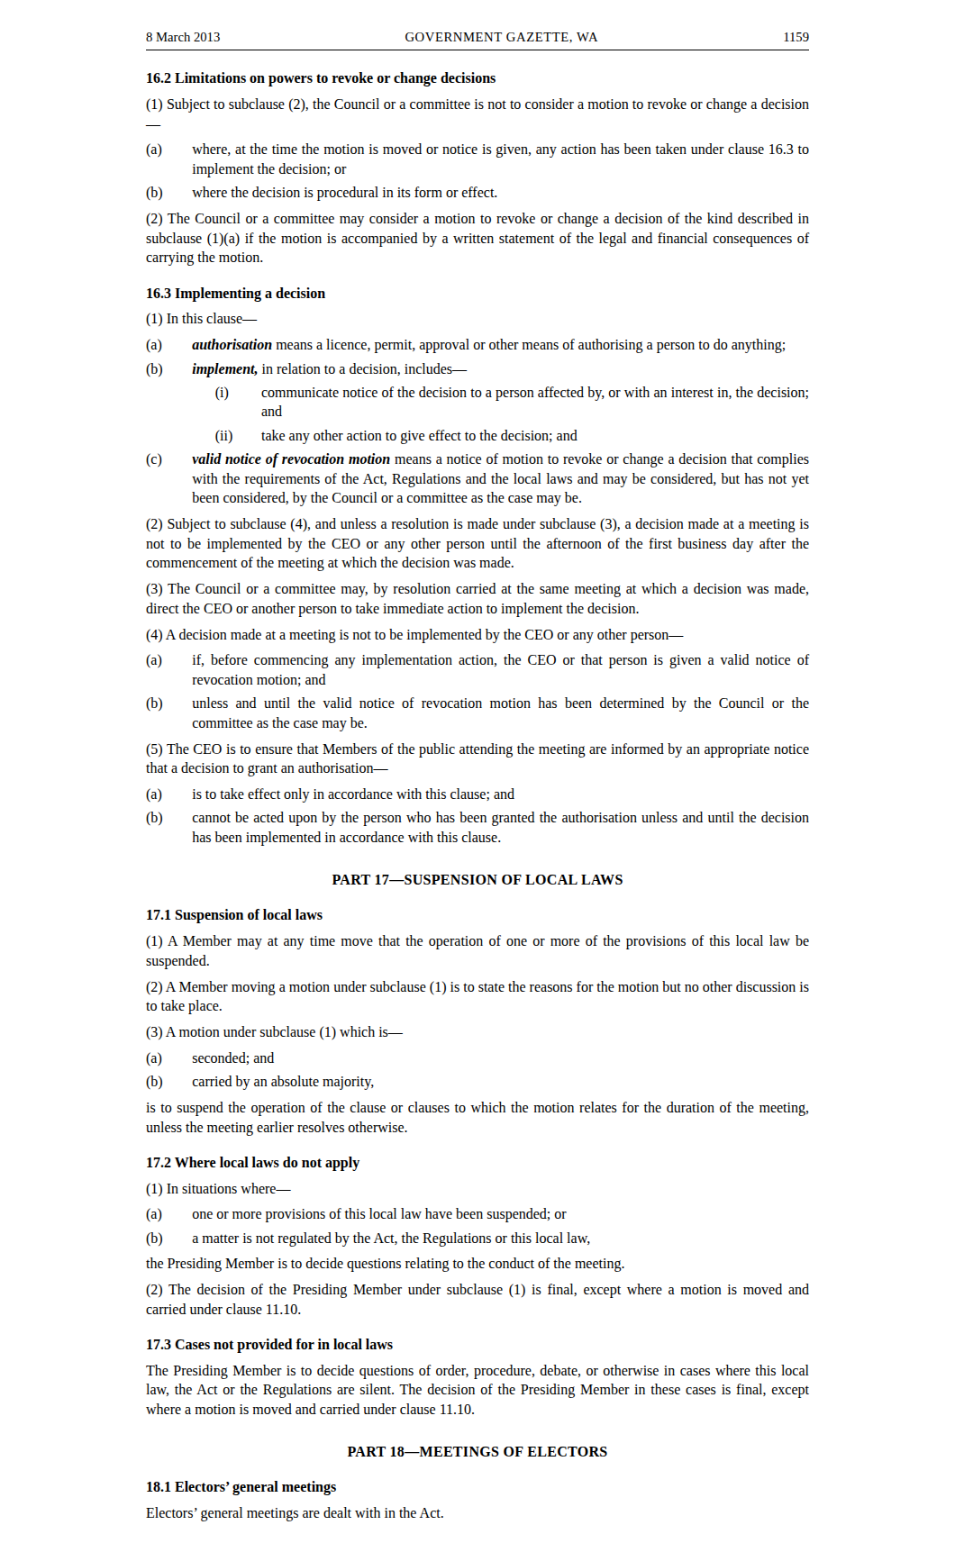8 March 2013 GOVERNMENT GAZETTE, WA 1159
16.2 Limitations on powers to revoke or change decisions
(1) Subject to subclause (2), the Council or a committee is not to consider a motion to revoke or change a decision—
(a) where, at the time the motion is moved or notice is given, any action has been taken under clause 16.3 to implement the decision; or
(b) where the decision is procedural in its form or effect.
(2) The Council or a committee may consider a motion to revoke or change a decision of the kind described in subclause (1)(a) if the motion is accompanied by a written statement of the legal and financial consequences of carrying the motion.
16.3 Implementing a decision
(1) In this clause—
(a) authorisation means a licence, permit, approval or other means of authorising a person to do anything;
(b) implement, in relation to a decision, includes—
(i) communicate notice of the decision to a person affected by, or with an interest in, the decision; and
(ii) take any other action to give effect to the decision; and
(c) valid notice of revocation motion means a notice of motion to revoke or change a decision that complies with the requirements of the Act, Regulations and the local laws and may be considered, but has not yet been considered, by the Council or a committee as the case may be.
(2) Subject to subclause (4), and unless a resolution is made under subclause (3), a decision made at a meeting is not to be implemented by the CEO or any other person until the afternoon of the first business day after the commencement of the meeting at which the decision was made.
(3) The Council or a committee may, by resolution carried at the same meeting at which a decision was made, direct the CEO or another person to take immediate action to implement the decision.
(4) A decision made at a meeting is not to be implemented by the CEO or any other person—
(a) if, before commencing any implementation action, the CEO or that person is given a valid notice of revocation motion; and
(b) unless and until the valid notice of revocation motion has been determined by the Council or the committee as the case may be.
(5) The CEO is to ensure that Members of the public attending the meeting are informed by an appropriate notice that a decision to grant an authorisation—
(a) is to take effect only in accordance with this clause; and
(b) cannot be acted upon by the person who has been granted the authorisation unless and until the decision has been implemented in accordance with this clause.
PART 17—SUSPENSION OF LOCAL LAWS
17.1 Suspension of local laws
(1) A Member may at any time move that the operation of one or more of the provisions of this local law be suspended.
(2) A Member moving a motion under subclause (1) is to state the reasons for the motion but no other discussion is to take place.
(3) A motion under subclause (1) which is—
(a) seconded; and
(b) carried by an absolute majority,
is to suspend the operation of the clause or clauses to which the motion relates for the duration of the meeting, unless the meeting earlier resolves otherwise.
17.2 Where local laws do not apply
(1) In situations where—
(a) one or more provisions of this local law have been suspended; or
(b) a matter is not regulated by the Act, the Regulations or this local law,
the Presiding Member is to decide questions relating to the conduct of the meeting.
(2) The decision of the Presiding Member under subclause (1) is final, except where a motion is moved and carried under clause 11.10.
17.3 Cases not provided for in local laws
The Presiding Member is to decide questions of order, procedure, debate, or otherwise in cases where this local law, the Act or the Regulations are silent. The decision of the Presiding Member in these cases is final, except where a motion is moved and carried under clause 11.10.
PART 18—MEETINGS OF ELECTORS
18.1 Electors’ general meetings
Electors’ general meetings are dealt with in the Act.